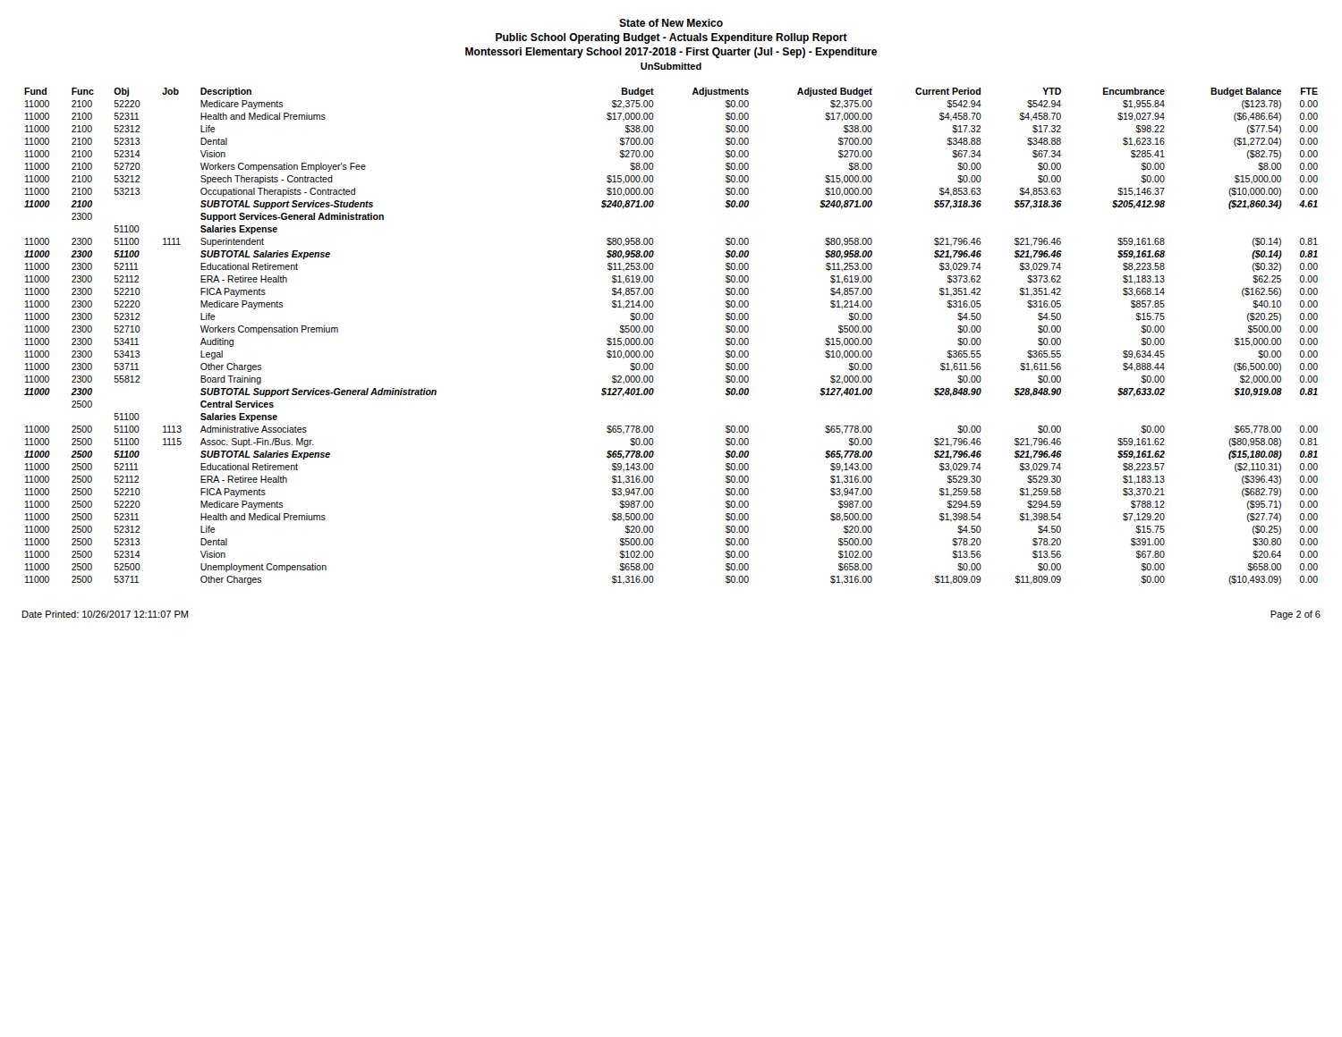State of New Mexico
Public School Operating Budget - Actuals Expenditure Rollup Report
Montessori Elementary School 2017-2018 - First Quarter (Jul - Sep) - Expenditure
UnSubmitted
| Fund | Func | Obj | Job | Description | Budget | Adjustments | Adjusted Budget | Current Period | YTD | Encumbrance | Budget Balance | FTE |
| --- | --- | --- | --- | --- | --- | --- | --- | --- | --- | --- | --- | --- |
| 11000 | 2100 | 52220 | | Medicare Payments | $2,375.00 | $0.00 | $2,375.00 | $542.94 | $542.94 | $1,955.84 | ($123.78) | 0.00 |
| 11000 | 2100 | 52311 | | Health and Medical Premiums | $17,000.00 | $0.00 | $17,000.00 | $4,458.70 | $4,458.70 | $19,027.94 | ($6,486.64) | 0.00 |
| 11000 | 2100 | 52312 | | Life | $38.00 | $0.00 | $38.00 | $17.32 | $17.32 | $98.22 | ($77.54) | 0.00 |
| 11000 | 2100 | 52313 | | Dental | $700.00 | $0.00 | $700.00 | $348.88 | $348.88 | $1,623.16 | ($1,272.04) | 0.00 |
| 11000 | 2100 | 52314 | | Vision | $270.00 | $0.00 | $270.00 | $67.34 | $67.34 | $285.41 | ($82.75) | 0.00 |
| 11000 | 2100 | 52720 | | Workers Compensation Employer's Fee | $8.00 | $0.00 | $8.00 | $0.00 | $0.00 | $0.00 | $8.00 | 0.00 |
| 11000 | 2100 | 53212 | | Speech Therapists - Contracted | $15,000.00 | $0.00 | $15,000.00 | $0.00 | $0.00 | $0.00 | $15,000.00 | 0.00 |
| 11000 | 2100 | 53213 | | Occupational Therapists - Contracted | $10,000.00 | $0.00 | $10,000.00 | $4,853.63 | $4,853.63 | $15,146.37 | ($10,000.00) | 0.00 |
| 11000 | 2100 | | | SUBTOTAL Support Services-Students | $240,871.00 | $0.00 | $240,871.00 | $57,318.36 | $57,318.36 | $205,412.98 | ($21,860.34) | 4.61 |
| | 2300 | | | Support Services-General Administration | | | | | | | | |
| | | 51100 | | Salaries Expense | | | | | | | | |
| 11000 | 2300 | 51100 | 1111 | Superintendent | $80,958.00 | $0.00 | $80,958.00 | $21,796.46 | $21,796.46 | $59,161.68 | ($0.14) | 0.81 |
| 11000 | 2300 | 51100 | | SUBTOTAL Salaries Expense | $80,958.00 | $0.00 | $80,958.00 | $21,796.46 | $21,796.46 | $59,161.68 | ($0.14) | 0.81 |
| 11000 | 2300 | 52111 | | Educational Retirement | $11,253.00 | $0.00 | $11,253.00 | $3,029.74 | $3,029.74 | $8,223.58 | ($0.32) | 0.00 |
| 11000 | 2300 | 52112 | | ERA - Retiree Health | $1,619.00 | $0.00 | $1,619.00 | $373.62 | $373.62 | $1,183.13 | $62.25 | 0.00 |
| 11000 | 2300 | 52210 | | FICA Payments | $4,857.00 | $0.00 | $4,857.00 | $1,351.42 | $1,351.42 | $3,668.14 | ($162.56) | 0.00 |
| 11000 | 2300 | 52220 | | Medicare Payments | $1,214.00 | $0.00 | $1,214.00 | $316.05 | $316.05 | $857.85 | $40.10 | 0.00 |
| 11000 | 2300 | 52312 | | Life | $0.00 | $0.00 | $0.00 | $4.50 | $4.50 | $15.75 | ($20.25) | 0.00 |
| 11000 | 2300 | 52710 | | Workers Compensation Premium | $500.00 | $0.00 | $500.00 | $0.00 | $0.00 | $0.00 | $500.00 | 0.00 |
| 11000 | 2300 | 53411 | | Auditing | $15,000.00 | $0.00 | $15,000.00 | $0.00 | $0.00 | $0.00 | $15,000.00 | 0.00 |
| 11000 | 2300 | 53413 | | Legal | $10,000.00 | $0.00 | $10,000.00 | $365.55 | $365.55 | $9,634.45 | $0.00 | 0.00 |
| 11000 | 2300 | 53711 | | Other Charges | $0.00 | $0.00 | $0.00 | $1,611.56 | $1,611.56 | $4,888.44 | ($6,500.00) | 0.00 |
| 11000 | 2300 | 55812 | | Board Training | $2,000.00 | $0.00 | $2,000.00 | $0.00 | $0.00 | $0.00 | $2,000.00 | 0.00 |
| 11000 | 2300 | | | SUBTOTAL Support Services-General Administration | $127,401.00 | $0.00 | $127,401.00 | $28,848.90 | $28,848.90 | $87,633.02 | $10,919.08 | 0.81 |
| | 2500 | | | Central Services | | | | | | | | |
| | | 51100 | | Salaries Expense | | | | | | | | |
| 11000 | 2500 | 51100 | 1113 | Administrative Associates | $65,778.00 | $0.00 | $65,778.00 | $0.00 | $0.00 | $0.00 | $65,778.00 | 0.00 |
| 11000 | 2500 | 51100 | 1115 | Assoc. Supt.-Fin./Bus. Mgr. | $0.00 | $0.00 | $0.00 | $21,796.46 | $21,796.46 | $59,161.62 | ($80,958.08) | 0.81 |
| 11000 | 2500 | 51100 | | SUBTOTAL Salaries Expense | $65,778.00 | $0.00 | $65,778.00 | $21,796.46 | $21,796.46 | $59,161.62 | ($15,180.08) | 0.81 |
| 11000 | 2500 | 52111 | | Educational Retirement | $9,143.00 | $0.00 | $9,143.00 | $3,029.74 | $3,029.74 | $8,223.57 | ($2,110.31) | 0.00 |
| 11000 | 2500 | 52112 | | ERA - Retiree Health | $1,316.00 | $0.00 | $1,316.00 | $529.30 | $529.30 | $1,183.13 | ($396.43) | 0.00 |
| 11000 | 2500 | 52210 | | FICA Payments | $3,947.00 | $0.00 | $3,947.00 | $1,259.58 | $1,259.58 | $3,370.21 | ($682.79) | 0.00 |
| 11000 | 2500 | 52220 | | Medicare Payments | $987.00 | $0.00 | $987.00 | $294.59 | $294.59 | $788.12 | ($95.71) | 0.00 |
| 11000 | 2500 | 52311 | | Health and Medical Premiums | $8,500.00 | $0.00 | $8,500.00 | $1,398.54 | $1,398.54 | $7,129.20 | ($27.74) | 0.00 |
| 11000 | 2500 | 52312 | | Life | $20.00 | $0.00 | $20.00 | $4.50 | $4.50 | $15.75 | ($0.25) | 0.00 |
| 11000 | 2500 | 52313 | | Dental | $500.00 | $0.00 | $500.00 | $78.20 | $78.20 | $391.00 | $30.80 | 0.00 |
| 11000 | 2500 | 52314 | | Vision | $102.00 | $0.00 | $102.00 | $13.56 | $13.56 | $67.80 | $20.64 | 0.00 |
| 11000 | 2500 | 52500 | | Unemployment Compensation | $658.00 | $0.00 | $658.00 | $0.00 | $0.00 | $0.00 | $658.00 | 0.00 |
| 11000 | 2500 | 53711 | | Other Charges | $1,316.00 | $0.00 | $1,316.00 | $11,809.09 | $11,809.09 | $0.00 | ($10,493.09) | 0.00 |
Date Printed: 10/26/2017 12:11:07 PM
Page 2 of 6